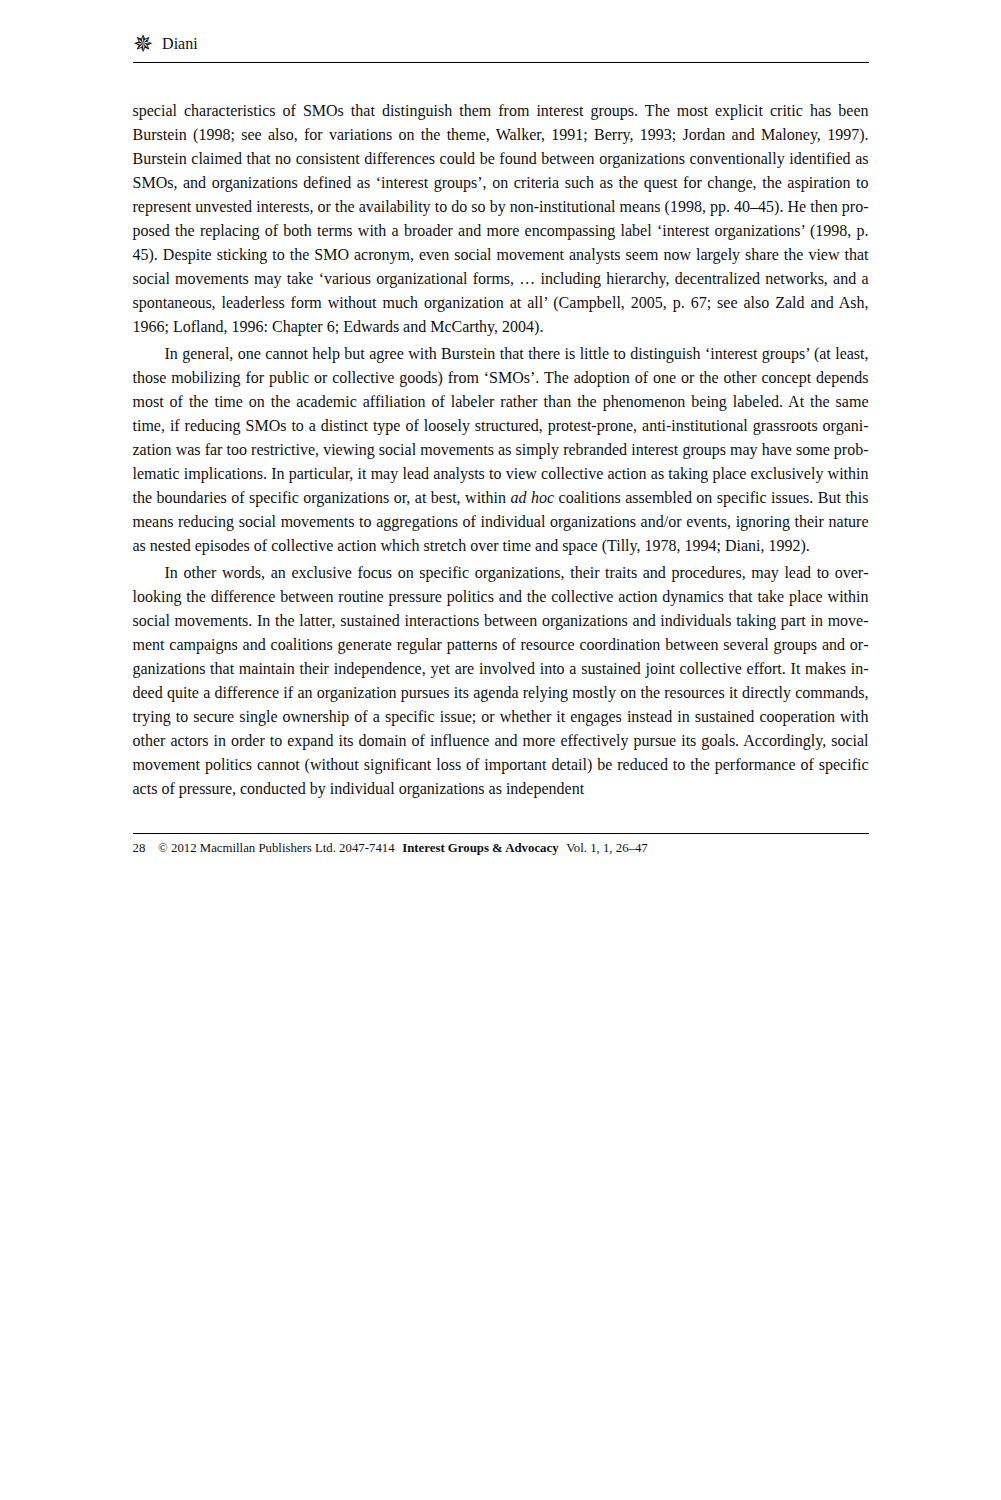✵ Diani
special characteristics of SMOs that distinguish them from interest groups. The most explicit critic has been Burstein (1998; see also, for variations on the theme, Walker, 1991; Berry, 1993; Jordan and Maloney, 1997). Burstein claimed that no consistent differences could be found between organizations conventionally identified as SMOs, and organizations defined as ‘interest groups’, on criteria such as the quest for change, the aspiration to represent unvested interests, or the availability to do so by non-institutional means (1998, pp. 40–45). He then proposed the replacing of both terms with a broader and more encompassing label ‘interest organizations’ (1998, p. 45). Despite sticking to the SMO acronym, even social movement analysts seem now largely share the view that social movements may take ‘various organizational forms, … including hierarchy, decentralized networks, and a spontaneous, leaderless form without much organization at all’ (Campbell, 2005, p. 67; see also Zald and Ash, 1966; Lofland, 1996: Chapter 6; Edwards and McCarthy, 2004).
In general, one cannot help but agree with Burstein that there is little to distinguish ‘interest groups’ (at least, those mobilizing for public or collective goods) from ‘SMOs’. The adoption of one or the other concept depends most of the time on the academic affiliation of labeler rather than the phenomenon being labeled. At the same time, if reducing SMOs to a distinct type of loosely structured, protest-prone, anti-institutional grassroots organization was far too restrictive, viewing social movements as simply rebranded interest groups may have some problematic implications. In particular, it may lead analysts to view collective action as taking place exclusively within the boundaries of specific organizations or, at best, within ad hoc coalitions assembled on specific issues. But this means reducing social movements to aggregations of individual organizations and/or events, ignoring their nature as nested episodes of collective action which stretch over time and space (Tilly, 1978, 1994; Diani, 1992).
In other words, an exclusive focus on specific organizations, their traits and procedures, may lead to overlooking the difference between routine pressure politics and the collective action dynamics that take place within social movements. In the latter, sustained interactions between organizations and individuals taking part in movement campaigns and coalitions generate regular patterns of resource coordination between several groups and organizations that maintain their independence, yet are involved into a sustained joint collective effort. It makes indeed quite a difference if an organization pursues its agenda relying mostly on the resources it directly commands, trying to secure single ownership of a specific issue; or whether it engages instead in sustained cooperation with other actors in order to expand its domain of influence and more effectively pursue its goals. Accordingly, social movement politics cannot (without significant loss of important detail) be reduced to the performance of specific acts of pressure, conducted by individual organizations as independent
28 © 2012 Macmillan Publishers Ltd. 2047-7414 Interest Groups & Advocacy Vol. 1, 1, 26–47